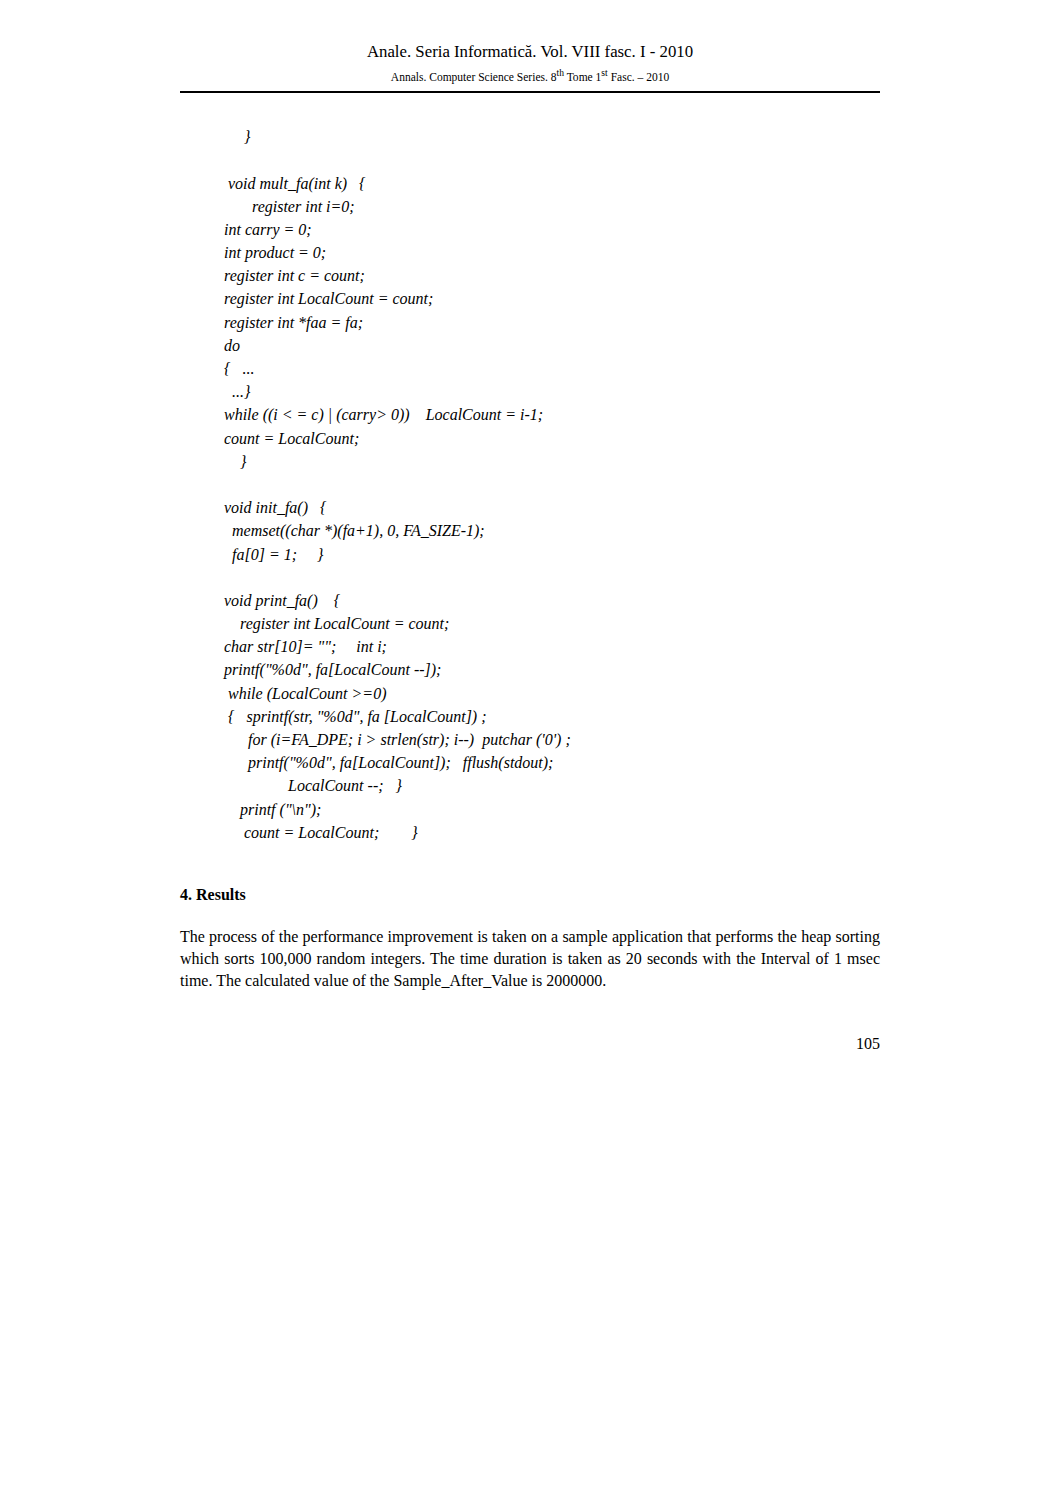Anale. Seria Informatică. Vol. VIII fasc. I - 2010
Annals. Computer Science Series. 8th Tome 1st Fasc. – 2010
      }

  void mult_fa(int k)   {
        register int i=0;
 int carry = 0;
 int product = 0;
 register int c = count;
 register int LocalCount = count;
 register int *faa = fa;
 do
 {   ...
   ...}
 while ((i < = c) | (carry> 0))    LocalCount = i-1;
 count = LocalCount;
     }

 void init_fa()   {
   memset((char *)(fa+1), 0, FA_SIZE-1);
   fa[0] = 1;     }

 void print_fa()    {
     register int LocalCount = count;
 char str[10]= "";     int i;
 printf("%0d", fa[LocalCount --]);
  while (LocalCount >=0)
  {   sprintf(str, "%0d", fa [LocalCount]) ;
       for (i=FA_DPE; i > strlen(str); i--)  putchar ('0') ;
       printf("%0d", fa[LocalCount]);   fflush(stdout);
                 LocalCount --;   }
     printf ("\n");
      count = LocalCount;        }
4. Results
The process of the performance improvement is taken on a sample application that performs the heap sorting which sorts 100,000 random integers. The time duration is taken as 20 seconds with the Interval of 1 msec time. The calculated value of the Sample_After_Value is 2000000.
105